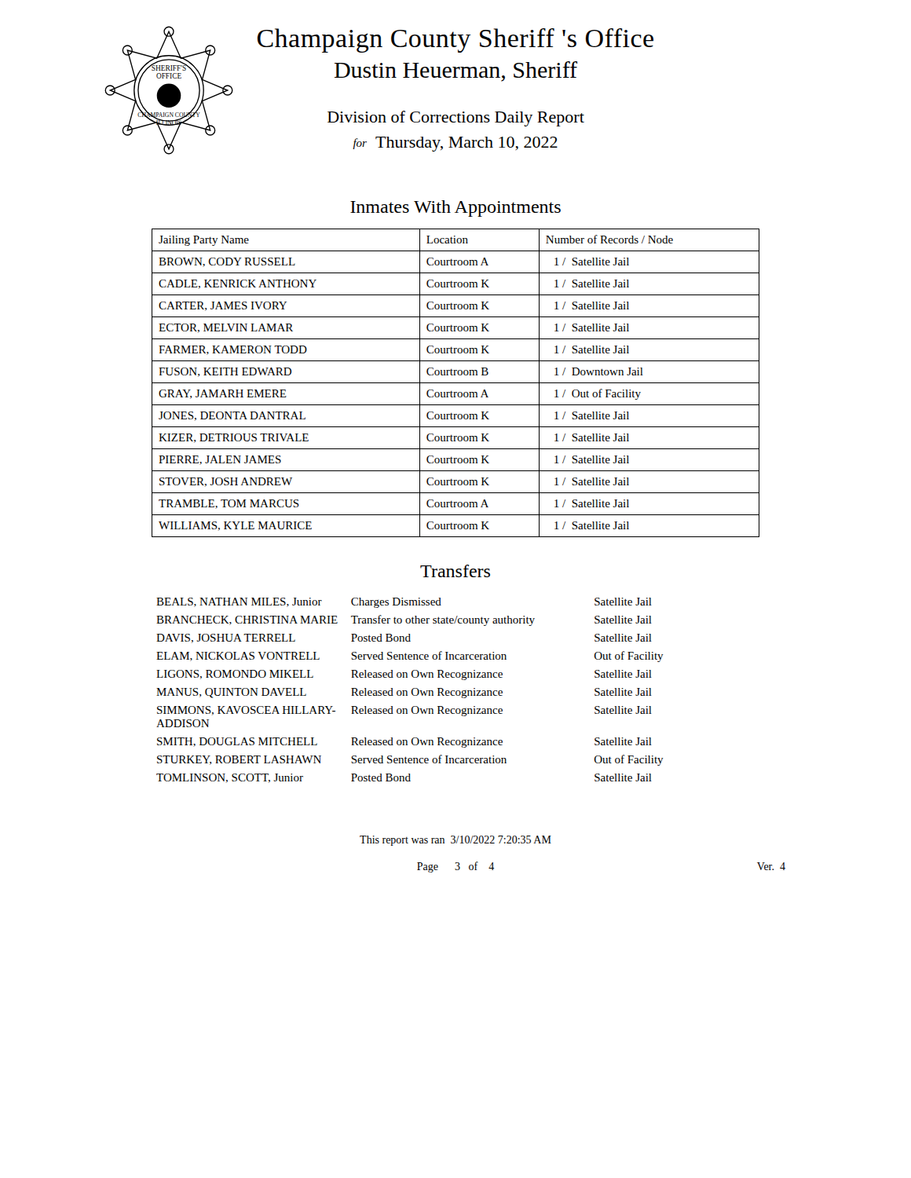SHERIFF'S OFFICE CHAMPAIGN COUNTY ILLINOIS
Champaign County Sheriff 's Office
Dustin Heuerman, Sheriff
Division of Corrections Daily Report
for Thursday, March 10, 2022
Inmates With Appointments
| Jailing Party Name | Location | Number of Records / Node |
| --- | --- | --- |
| BROWN, CODY RUSSELL | Courtroom A | 1 / Satellite Jail |
| CADLE, KENRICK ANTHONY | Courtroom K | 1 / Satellite Jail |
| CARTER, JAMES IVORY | Courtroom K | 1 / Satellite Jail |
| ECTOR, MELVIN LAMAR | Courtroom K | 1 / Satellite Jail |
| FARMER, KAMERON TODD | Courtroom K | 1 / Satellite Jail |
| FUSON, KEITH EDWARD | Courtroom B | 1 / Downtown Jail |
| GRAY, JAMARH EMERE | Courtroom A | 1 / Out of Facility |
| JONES, DEONTA DANTRAL | Courtroom K | 1 / Satellite Jail |
| KIZER, DETRIOUS TRIVALE | Courtroom K | 1 / Satellite Jail |
| PIERRE, JALEN JAMES | Courtroom K | 1 / Satellite Jail |
| STOVER, JOSH ANDREW | Courtroom K | 1 / Satellite Jail |
| TRAMBLE, TOM MARCUS | Courtroom A | 1 / Satellite Jail |
| WILLIAMS, KYLE MAURICE | Courtroom K | 1 / Satellite Jail |
Transfers
| BEALS, NATHAN MILES, Junior | Charges Dismissed | Satellite Jail |
| BRANCHECK, CHRISTINA MARIE | Transfer to other state/county authority | Satellite Jail |
| DAVIS, JOSHUA TERRELL | Posted Bond | Satellite Jail |
| ELAM, NICKOLAS VONTRELL | Served Sentence of Incarceration | Out of Facility |
| LIGONS, ROMONDO MIKELL | Released on Own Recognizance | Satellite Jail |
| MANUS, QUINTON DAVELL | Released on Own Recognizance | Satellite Jail |
| SIMMONS, KAVOSCEA HILLARY-ADDISON | Released on Own Recognizance | Satellite Jail |
| SMITH, DOUGLAS MITCHELL | Released on Own Recognizance | Satellite Jail |
| STURKEY, ROBERT LASHAWN | Served Sentence of Incarceration | Out of Facility |
| TOMLINSON, SCOTT, Junior | Posted Bond | Satellite Jail |
This report was ran 3/10/2022 7:20:35 AM
Page 3 of 4 Ver. 4